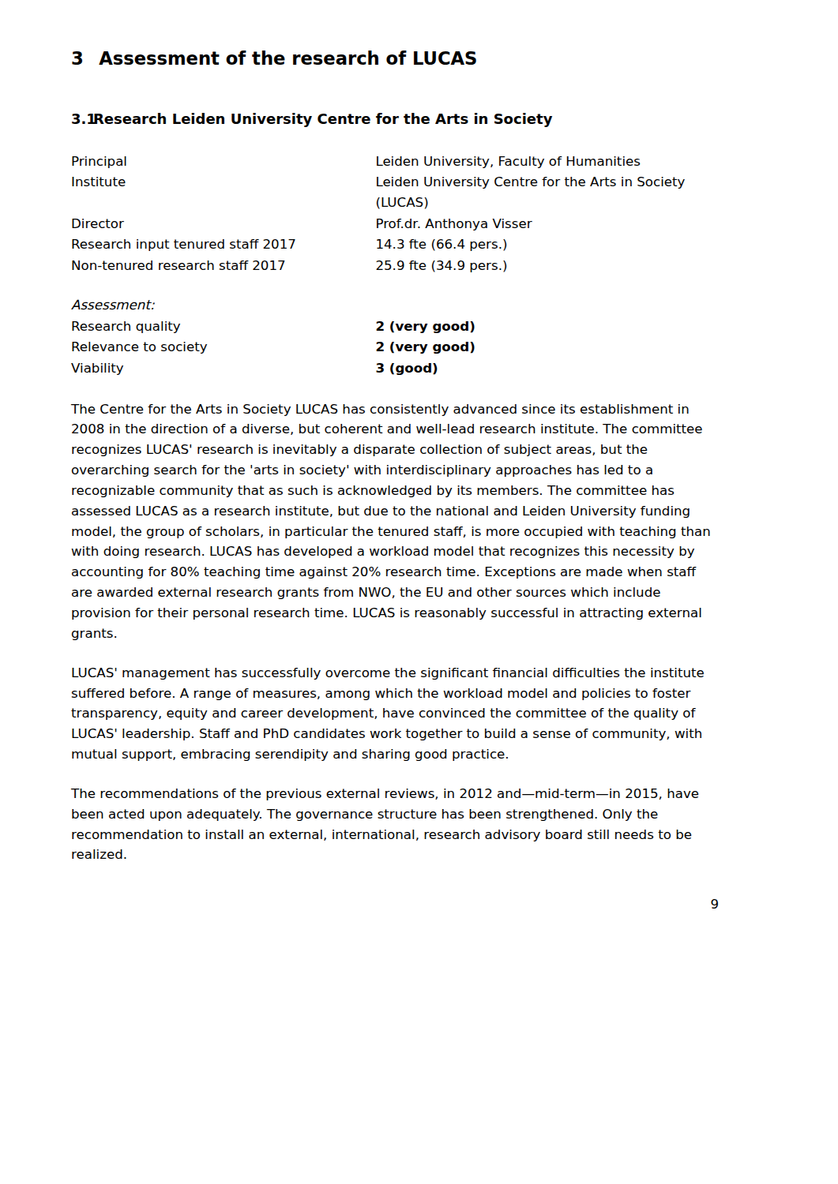3 Assessment of the research of LUCAS
3.1 Research Leiden University Centre for the Arts in Society
| Principal | Leiden University, Faculty of Humanities |
| Institute | Leiden University Centre for the Arts in Society (LUCAS) |
| Director | Prof.dr. Anthonya Visser |
| Research input tenured staff 2017 | 14.3 fte (66.4 pers.) |
| Non-tenured research staff 2017 | 25.9 fte (34.9 pers.) |
| Assessment: | |
| Research quality | 2 (very good) |
| Relevance to society | 2 (very good) |
| Viability | 3 (good) |
The Centre for the Arts in Society LUCAS has consistently advanced since its establishment in 2008 in the direction of a diverse, but coherent and well-lead research institute. The committee recognizes LUCAS' research is inevitably a disparate collection of subject areas, but the overarching search for the 'arts in society' with interdisciplinary approaches has led to a recognizable community that as such is acknowledged by its members. The committee has assessed LUCAS as a research institute, but due to the national and Leiden University funding model, the group of scholars, in particular the tenured staff, is more occupied with teaching than with doing research. LUCAS has developed a workload model that recognizes this necessity by accounting for 80% teaching time against 20% research time. Exceptions are made when staff are awarded external research grants from NWO, the EU and other sources which include provision for their personal research time. LUCAS is reasonably successful in attracting external grants.
LUCAS' management has successfully overcome the significant financial difficulties the institute suffered before. A range of measures, among which the workload model and policies to foster transparency, equity and career development, have convinced the committee of the quality of LUCAS' leadership. Staff and PhD candidates work together to build a sense of community, with mutual support, embracing serendipity and sharing good practice.
The recommendations of the previous external reviews, in 2012 and—mid-term—in 2015, have been acted upon adequately. The governance structure has been strengthened. Only the recommendation to install an external, international, research advisory board still needs to be realized.
9